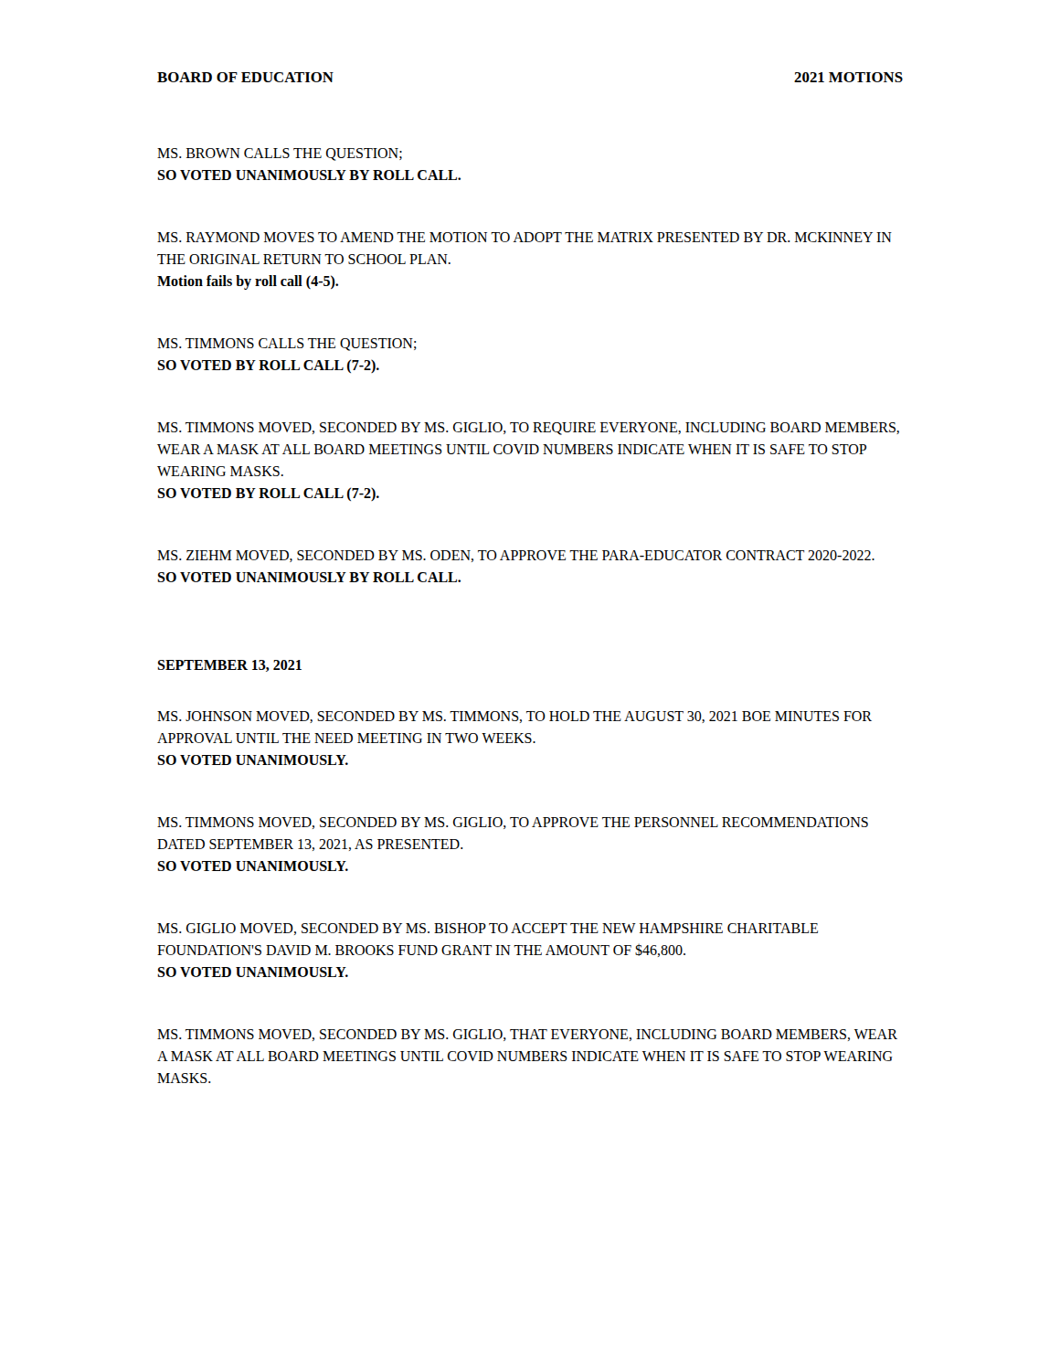BOARD OF EDUCATION 2021 MOTIONS
Ms. Brown calls the question;
SO VOTED UNANIMOUSLY BY ROLL CALL.
Ms. Raymond moves to amend the motion to adopt the matrix presented by Dr. McKinney in the original return to school plan.
Motion fails by roll call (4-5).
Ms. Timmons calls the question;
SO VOTED BY ROLL CALL (7-2).
Ms. Timmons moved, seconded by Ms. Giglio, to require everyone, including Board members, wear a mask at all Board meetings until COVID numbers indicate when it is safe to stop wearing masks.
SO VOTED BY ROLL CALL (7-2).
Ms. Ziehm moved, seconded by Ms. Oden, to approve the Para-Educator Contract 2020-2022.
SO VOTED UNANIMOUSLY BY ROLL CALL.
September 13, 2021
Ms. Johnson moved, seconded by Ms. Timmons, to hold the August 30, 2021 BOE minutes for approval until the need meeting in two weeks.
SO VOTED UNANIMOUSLY.
Ms. Timmons moved, seconded by Ms. Giglio, to approve the personnel recommendations dated September 13, 2021, as presented.
SO VOTED UNANIMOUSLY.
Ms. Giglio moved, seconded by Ms. Bishop to accept the New Hampshire Charitable Foundation's David M. Brooks Fund Grant in the amount of $46,800.
SO VOTED UNANIMOUSLY.
Ms. Timmons moved, seconded by Ms. Giglio, that everyone, including Board members, wear a mask at all Board meetings until COVID numbers indicate when it is safe to stop wearing masks.